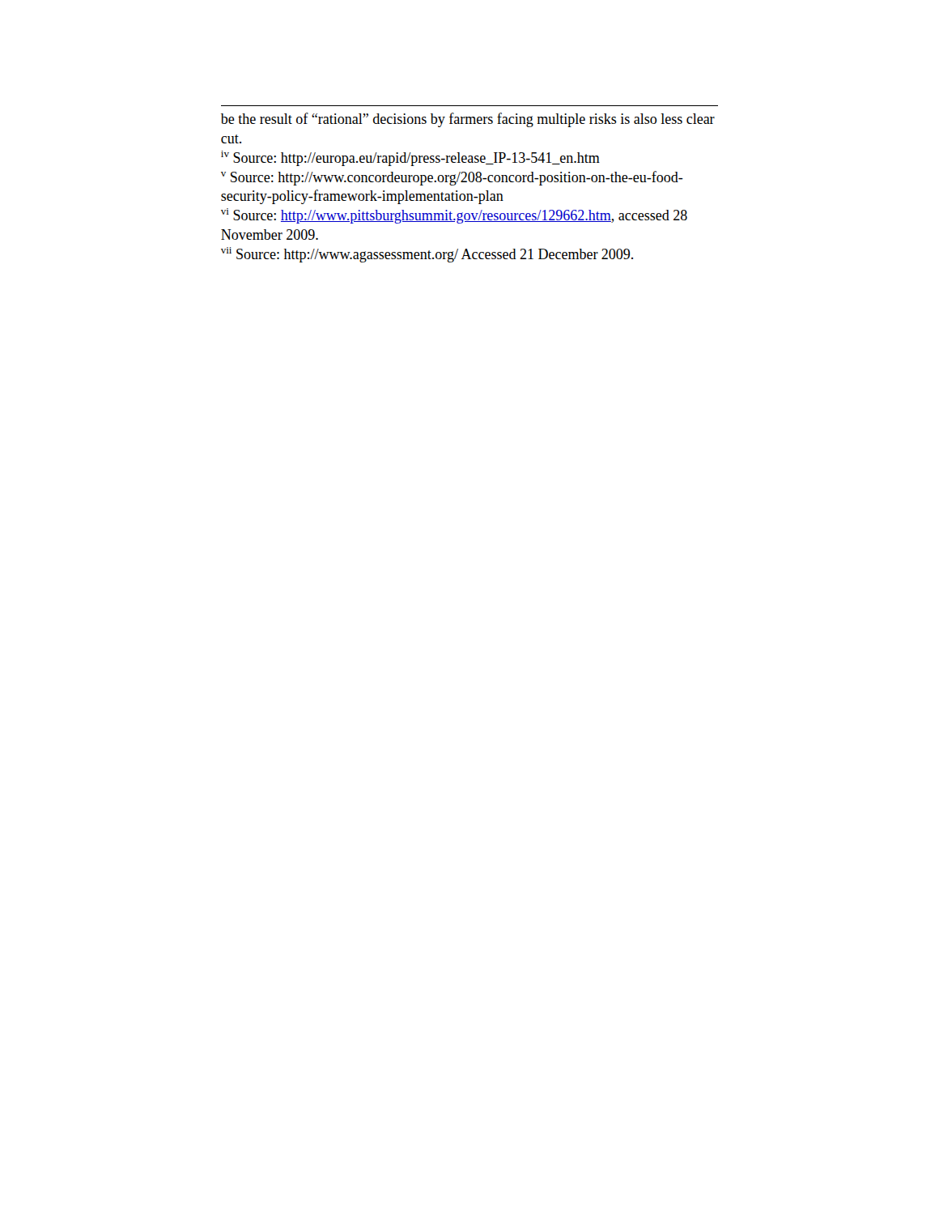be the result of “rational” decisions by farmers facing multiple risks is also less clear cut.
iv Source: http://europa.eu/rapid/press-release_IP-13-541_en.htm
v Source: http://www.concordeurope.org/208-concord-position-on-the-eu-food-security-policy-framework-implementation-plan
vi Source: http://www.pittsburghsummit.gov/resources/129662.htm, accessed 28 November 2009.
vii Source: http://www.agassessment.org/ Accessed 21 December 2009.